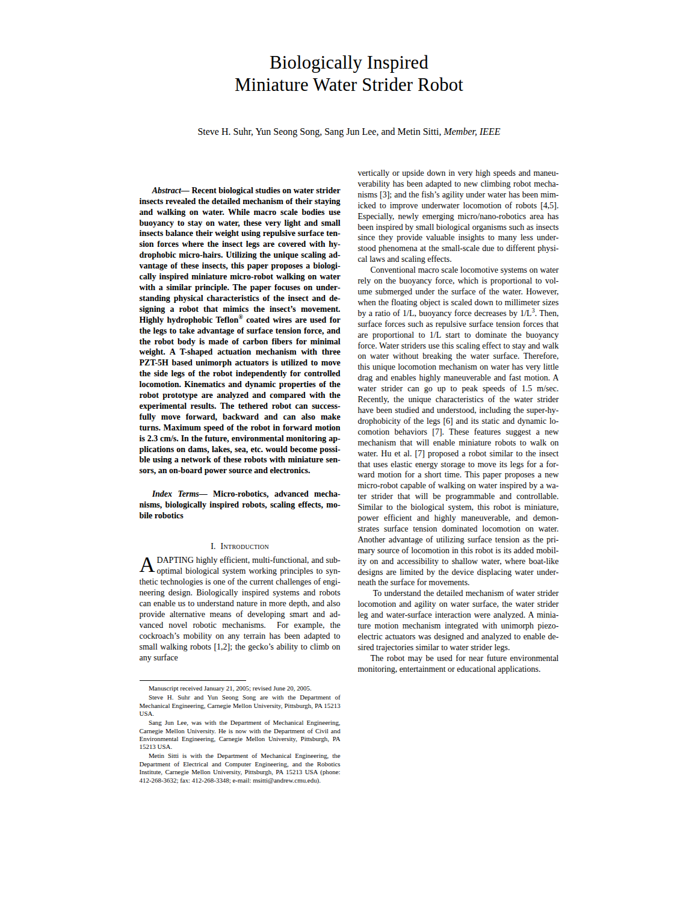Biologically Inspired
Miniature Water Strider Robot
Steve H. Suhr, Yun Seong Song, Sang Jun Lee, and Metin Sitti, Member, IEEE
Abstract— Recent biological studies on water strider insects revealed the detailed mechanism of their staying and walking on water. While macro scale bodies use buoyancy to stay on water, these very light and small insects balance their weight using repulsive surface tension forces where the insect legs are covered with hydrophobic micro-hairs. Utilizing the unique scaling advantage of these insects, this paper proposes a biologically inspired miniature micro-robot walking on water with a similar principle. The paper focuses on understanding physical characteristics of the insect and designing a robot that mimics the insect’s movement. Highly hydrophobic Teflon® coated wires are used for the legs to take advantage of surface tension force, and the robot body is made of carbon fibers for minimal weight. A T-shaped actuation mechanism with three PZT-5H based unimorph actuators is utilized to move the side legs of the robot independently for controlled locomotion. Kinematics and dynamic properties of the robot prototype are analyzed and compared with the experimental results. The tethered robot can successfully move forward, backward and can also make turns. Maximum speed of the robot in forward motion is 2.3 cm/s. In the future, environmental monitoring applications on dams, lakes, sea, etc. would become possible using a network of these robots with miniature sensors, an on-board power source and electronics.
Index Terms— Micro-robotics, advanced mechanisms, biologically inspired robots, scaling effects, mobile robotics
I. Introduction
ADAPTING highly efficient, multi-functional, and sub-optimal biological system working principles to synthetic technologies is one of the current challenges of engineering design. Biologically inspired systems and robots can enable us to understand nature in more depth, and also provide alternative means of developing smart and advanced novel robotic mechanisms. For example, the cockroach’s mobility on any terrain has been adapted to small walking robots [1,2]; the gecko’s ability to climb on any surface
Manuscript received January 21, 2005; revised June 20, 2005.
Steve H. Suhr and Yun Seong Song are with the Department of Mechanical Engineering, Carnegie Mellon University, Pittsburgh, PA 15213 USA.
Sang Jun Lee, was with the Department of Mechanical Engineering, Carnegie Mellon University. He is now with the Department of Civil and Environmental Engineering, Carnegie Mellon University, Pittsburgh, PA 15213 USA.
Metin Sitti is with the Department of Mechanical Engineering, the Department of Electrical and Computer Engineering, and the Robotics Institute, Carnegie Mellon University, Pittsburgh, PA 15213 USA (phone: 412-268-3632; fax: 412-268-3348; e-mail: msitti@andrew.cmu.edu).
vertically or upside down in very high speeds and maneuverability has been adapted to new climbing robot mechanisms [3]; and the fish’s agility under water has been mimicked to improve underwater locomotion of robots [4,5]. Especially, newly emerging micro/nano-robotics area has been inspired by small biological organisms such as insects since they provide valuable insights to many less understood phenomena at the small-scale due to different physical laws and scaling effects.
Conventional macro scale locomotive systems on water rely on the buoyancy force, which is proportional to volume submerged under the surface of the water. However, when the floating object is scaled down to millimeter sizes by a ratio of 1/L, buoyancy force decreases by 1/L3. Then, surface forces such as repulsive surface tension forces that are proportional to 1/L start to dominate the buoyancy force. Water striders use this scaling effect to stay and walk on water without breaking the water surface. Therefore, this unique locomotion mechanism on water has very little drag and enables highly maneuverable and fast motion. A water strider can go up to peak speeds of 1.5 m/sec. Recently, the unique characteristics of the water strider have been studied and understood, including the super-hydrophobicity of the legs [6] and its static and dynamic locomotion behaviors [7]. These features suggest a new mechanism that will enable miniature robots to walk on water. Hu et al. [7] proposed a robot similar to the insect that uses elastic energy storage to move its legs for a forward motion for a short time. This paper proposes a new micro-robot capable of walking on water inspired by a water strider that will be programmable and controllable. Similar to the biological system, this robot is miniature, power efficient and highly maneuverable, and demonstrates surface tension dominated locomotion on water. Another advantage of utilizing surface tension as the primary source of locomotion in this robot is its added mobility on and accessibility to shallow water, where boat-like designs are limited by the device displacing water underneath the surface for movements.
To understand the detailed mechanism of water strider locomotion and agility on water surface, the water strider leg and water-surface interaction were analyzed. A miniature motion mechanism integrated with unimorph piezoelectric actuators was designed and analyzed to enable desired trajectories similar to water strider legs.
The robot may be used for near future environmental monitoring, entertainment or educational applications.